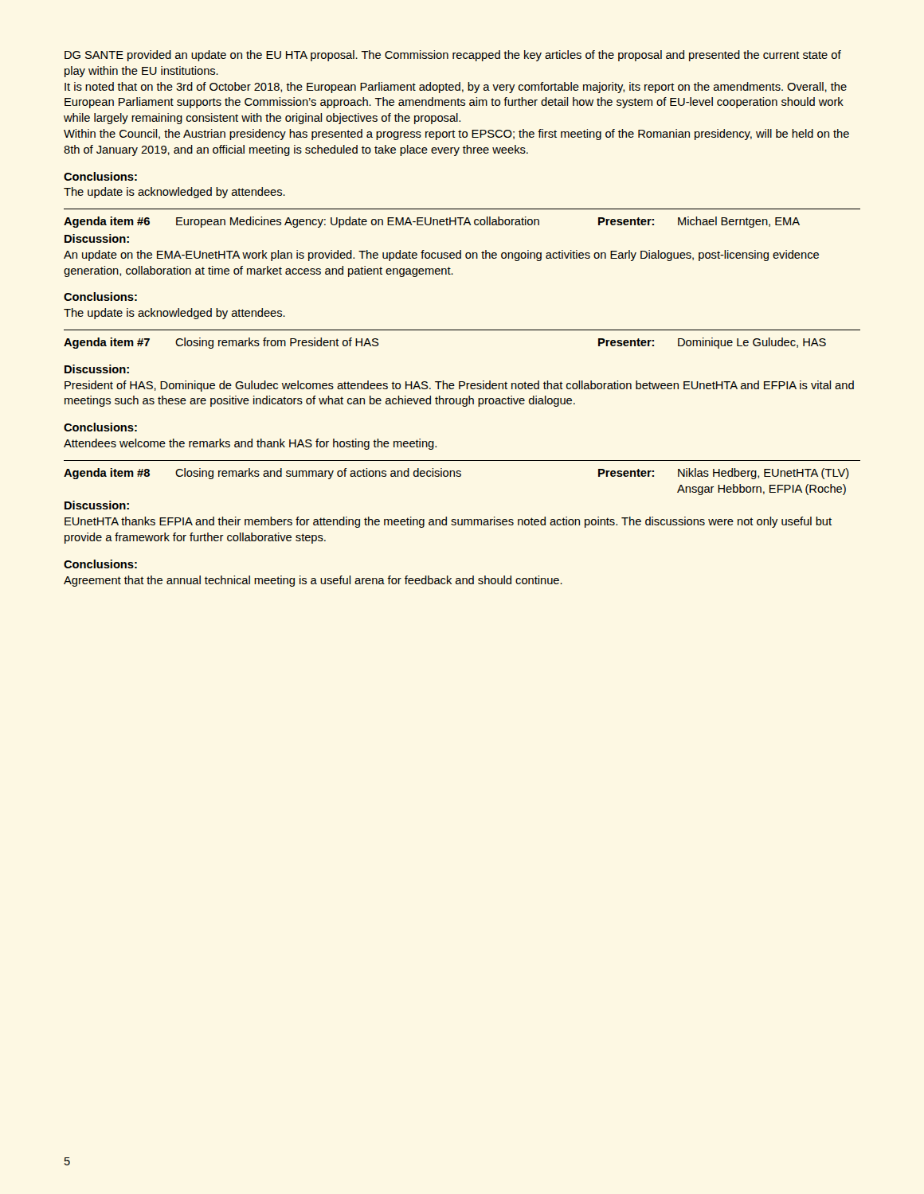DG SANTE provided an update on the EU HTA proposal. The Commission recapped the key articles of the proposal and presented the current state of play within the EU institutions.
It is noted that on the 3rd of October 2018, the European Parliament adopted, by a very comfortable majority, its report on the amendments. Overall, the European Parliament supports the Commission’s approach. The amendments aim to further detail how the system of EU-level cooperation should work while largely remaining consistent with the original objectives of the proposal.
Within the Council, the Austrian presidency has presented a progress report to EPSCO; the first meeting of the Romanian presidency, will be held on the 8th of January 2019, and an official meeting is scheduled to take place every three weeks.
Conclusions:
The update is acknowledged by attendees.
| Agenda item #6 | European Medicines Agency: Update on EMA-EUnetHTA collaboration | Presenter: | Michael Berntgen, EMA |
Discussion:
An update on the EMA-EUnetHTA work plan is provided. The update focused on the ongoing activities on Early Dialogues, post-licensing evidence generation, collaboration at time of market access and patient engagement.
Conclusions:
The update is acknowledged by attendees.
| Agenda item #7 | Closing remarks from President of HAS | Presenter: | Dominique Le Guludec, HAS |
Discussion:
President of HAS, Dominique de Guludec welcomes attendees to HAS. The President noted that collaboration between EUnetHTA and EFPIA is vital and meetings such as these are positive indicators of what can be achieved through proactive dialogue.
Conclusions:
Attendees welcome the remarks and thank HAS for hosting the meeting.
| Agenda item #8 | Closing remarks and summary of actions and decisions | Presenter: | Niklas Hedberg, EUnetHTA (TLV) Ansgar Hebborn, EFPIA (Roche) |
Discussion:
EUnetHTA thanks EFPIA and their members for attending the meeting and summarises noted action points. The discussions were not only useful but provide a framework for further collaborative steps.
Conclusions:
Agreement that the annual technical meeting is a useful arena for feedback and should continue.
5